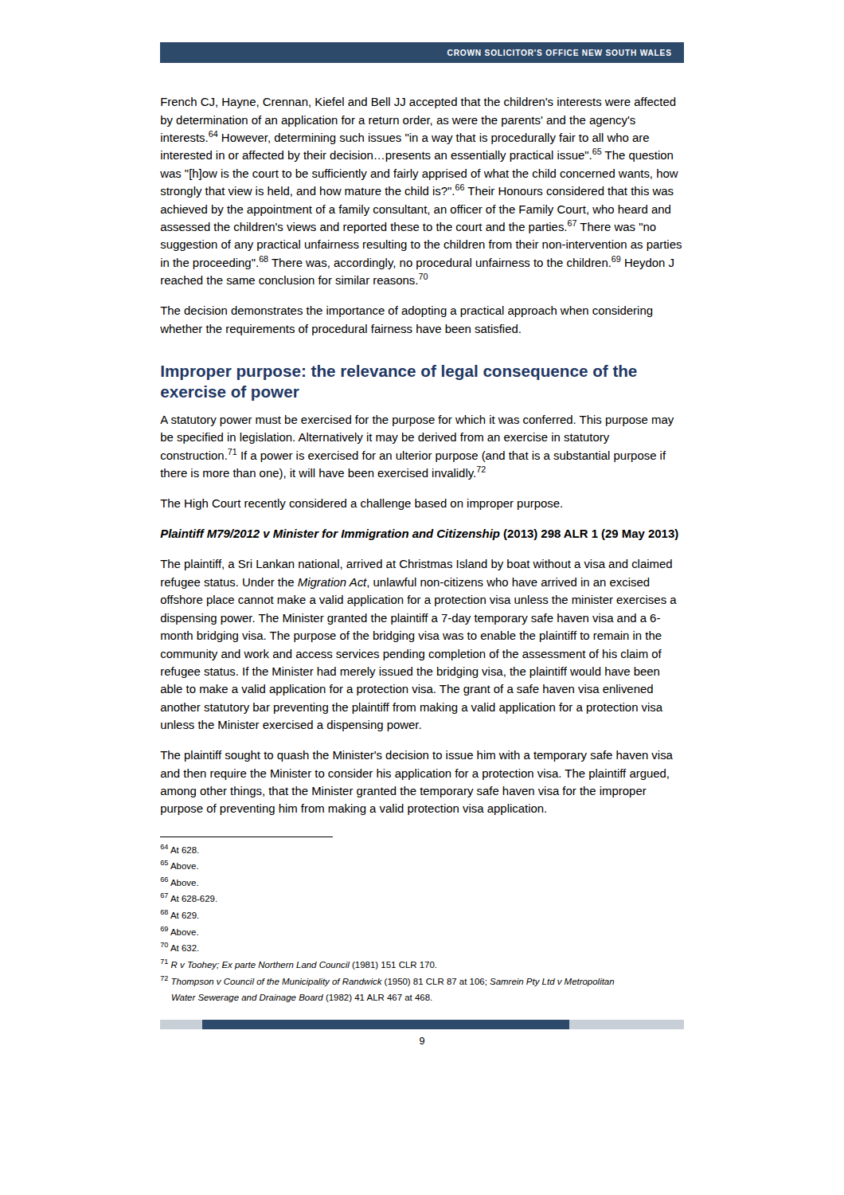Crown Solicitor's Office New South Wales
French CJ, Hayne, Crennan, Kiefel and Bell JJ accepted that the children's interests were affected by determination of an application for a return order, as were the parents' and the agency's interests.64 However, determining such issues "in a way that is procedurally fair to all who are interested in or affected by their decision…presents an essentially practical issue".65 The question was "[h]ow is the court to be sufficiently and fairly apprised of what the child concerned wants, how strongly that view is held, and how mature the child is?".66 Their Honours considered that this was achieved by the appointment of a family consultant, an officer of the Family Court, who heard and assessed the children's views and reported these to the court and the parties.67 There was "no suggestion of any practical unfairness resulting to the children from their non-intervention as parties in the proceeding".68 There was, accordingly, no procedural unfairness to the children.69 Heydon J reached the same conclusion for similar reasons.70
The decision demonstrates the importance of adopting a practical approach when considering whether the requirements of procedural fairness have been satisfied.
Improper purpose: the relevance of legal consequence of the exercise of power
A statutory power must be exercised for the purpose for which it was conferred. This purpose may be specified in legislation. Alternatively it may be derived from an exercise in statutory construction.71 If a power is exercised for an ulterior purpose (and that is a substantial purpose if there is more than one), it will have been exercised invalidly.72
The High Court recently considered a challenge based on improper purpose.
Plaintiff M79/2012 v Minister for Immigration and Citizenship (2013) 298 ALR 1 (29 May 2013)
The plaintiff, a Sri Lankan national, arrived at Christmas Island by boat without a visa and claimed refugee status. Under the Migration Act, unlawful non-citizens who have arrived in an excised offshore place cannot make a valid application for a protection visa unless the minister exercises a dispensing power. The Minister granted the plaintiff a 7-day temporary safe haven visa and a 6-month bridging visa. The purpose of the bridging visa was to enable the plaintiff to remain in the community and work and access services pending completion of the assessment of his claim of refugee status. If the Minister had merely issued the bridging visa, the plaintiff would have been able to make a valid application for a protection visa. The grant of a safe haven visa enlivened another statutory bar preventing the plaintiff from making a valid application for a protection visa unless the Minister exercised a dispensing power.
The plaintiff sought to quash the Minister's decision to issue him with a temporary safe haven visa and then require the Minister to consider his application for a protection visa. The plaintiff argued, among other things, that the Minister granted the temporary safe haven visa for the improper purpose of preventing him from making a valid protection visa application.
64 At 628.
65 Above.
66 Above.
67 At 628-629.
68 At 629.
69 Above.
70 At 632.
71 R v Toohey; Ex parte Northern Land Council (1981) 151 CLR 170.
72 Thompson v Council of the Municipality of Randwick (1950) 81 CLR 87 at 106; Samrein Pty Ltd v Metropolitan
Water Sewerage and Drainage Board (1982) 41 ALR 467 at 468.
9